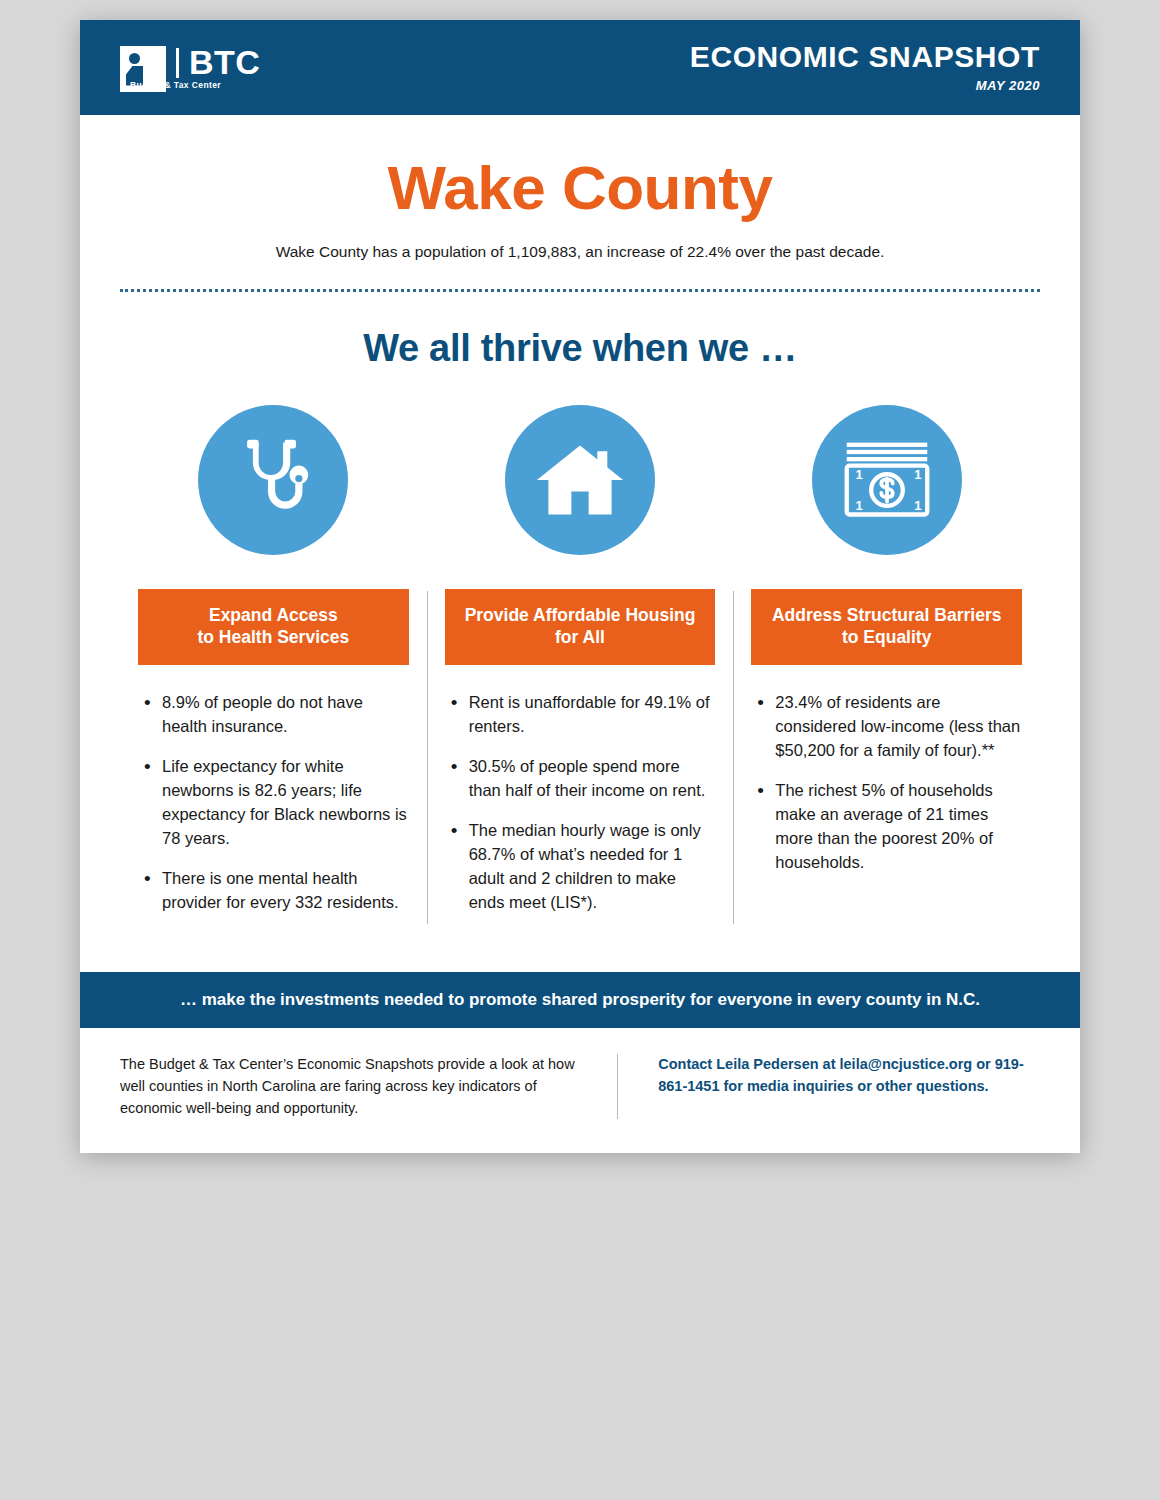BTC
Budget & Tax Center
ECONOMIC SNAPSHOT
MAY 2020
Wake County
Wake County has a population of 1,109,883, an increase of 22.4% over the past decade.
We all thrive when we …
Expand Access
to Health Services
8.9% of people do not have health insurance.
Life expectancy for white newborns is 82.6 years; life expectancy for Black newborns is 78 years.
There is one mental health provider for every 332 residents.
Provide Affordable Housing
for All
Rent is unaffordable for 49.1% of renters.
30.5% of people spend more than half of their income on rent.
The median hourly wage is only 68.7% of what’s needed for 1 adult and 2 children to make ends meet (LIS*).
1 1 1 1
Address Structural Barriers
to Equality
23.4% of residents are considered low-income (less than $50,200 for a family of four).**
The richest 5% of households make an average of 21 times more than the poorest 20% of households.
… make the investments needed to promote shared prosperity for everyone in every county in N.C.
The Budget & Tax Center’s Economic Snapshots provide a look at how well counties in North Carolina are faring across key indicators of economic well-being and opportunity.
Contact Leila Pedersen at leila@ncjustice.org or 919-861-1451 for media inquiries or other questions.